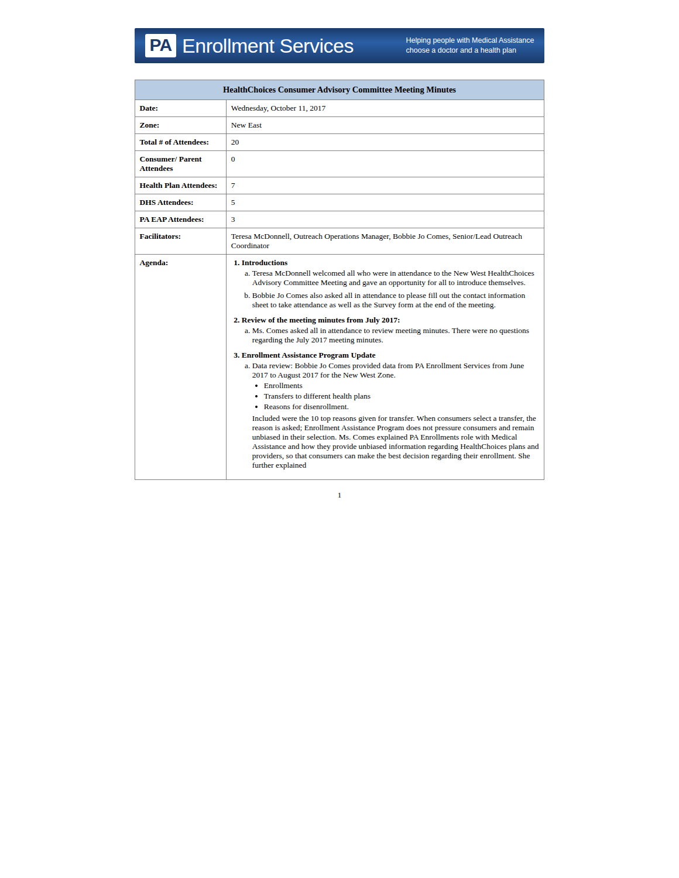PA Enrollment Services
Helping people with Medical Assistance
choose a doctor and a health plan
| HealthChoices Consumer Advisory Committee Meeting Minutes |
| --- |
| Date: | Wednesday, October 11, 2017 |
| Zone: | New East |
| Total # of Attendees: | 20 |
| Consumer/ Parent Attendees | 0 |
| Health Plan Attendees: | 7 |
| DHS Attendees: | 5 |
| PA EAP Attendees: | 3 |
| Facilitators: | Teresa McDonnell, Outreach Operations Manager, Bobbie Jo Comes, Senior/Lead Outreach Coordinator |
| Agenda: | Introductions Teresa McDonnell welcomed all who were in attendance to the New West HealthChoices Advisory Committee Meeting and gave an opportunity for all to introduce themselves. Bobbie Jo Comes also asked all in attendance to please fill out the contact information sheet to take attendance as well as the Survey form at the end of the meeting. Review of the meeting minutes from July 2017: Ms. Comes asked all in attendance to review meeting minutes. There were no questions regarding the July 2017 meeting minutes. Enrollment Assistance Program Update Data review: Bobbie Jo Comes provided data from PA Enrollment Services from June 2017 to August 2017 for the New West Zone. Enrollments Transfers to different health plans Reasons for disenrollment. Included were the 10 top reasons given for transfer. When consumers select a transfer, the reason is asked; Enrollment Assistance Program does not pressure consumers and remain unbiased in their selection. Ms. Comes explained PA Enrollments role with Medical Assistance and how they provide unbiased information regarding HealthChoices plans and providers, so that consumers can make the best decision regarding their enrollment. She further explained |
1